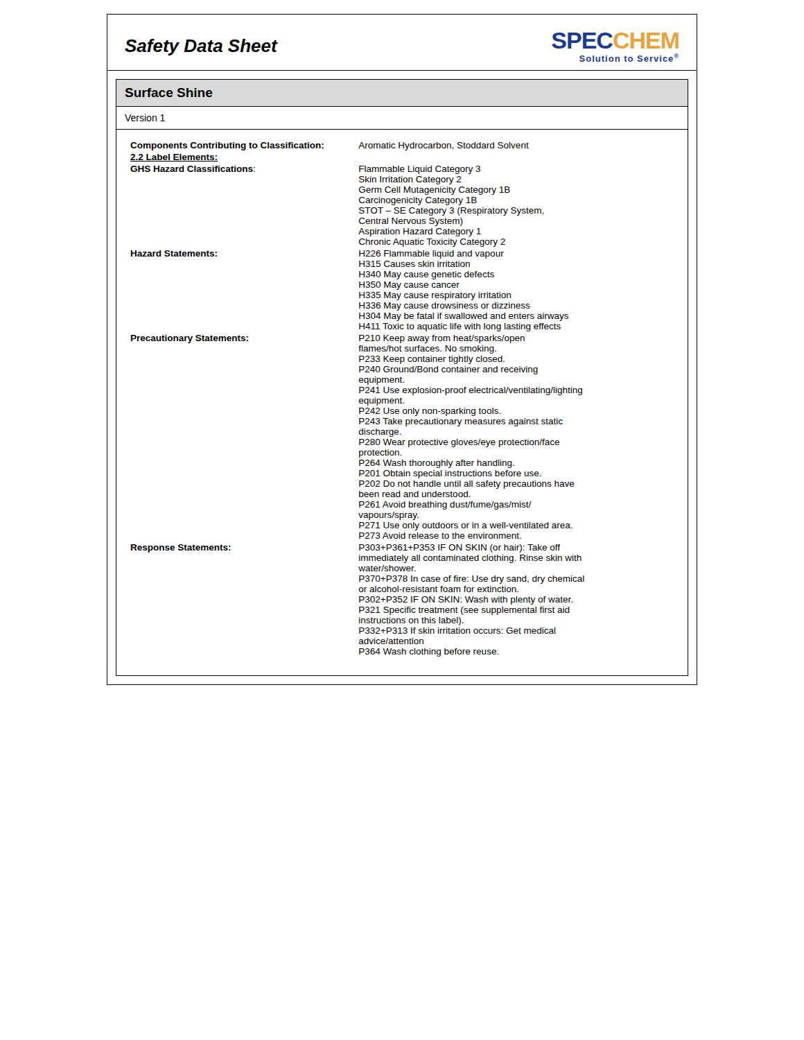Safety Data Sheet
SPEC CHEM
Solution to Service®
Surface Shine
Version 1
| Components Contributing to Classification: | Aromatic Hydrocarbon, Stoddard Solvent |
| 2.2 Label Elements: | |
| GHS Hazard Classifications : | Flammable Liquid Category 3 Skin Irritation Category 2 Germ Cell Mutagenicity Category 1B Carcinogenicity Category 1B STOT – SE Category 3 (Respiratory System, Central Nervous System) Aspiration Hazard Category 1 Chronic Aquatic Toxicity Category 2 |
| Hazard Statements: | H226 Flammable liquid and vapour H315 Causes skin irritation H340 May cause genetic defects H350 May cause cancer H335 May cause respiratory irritation H336 May cause drowsiness or dizziness H304 May be fatal if swallowed and enters airways H411 Toxic to aquatic life with long lasting effects |
| Precautionary Statements: | P210 Keep away from heat/sparks/open flames/hot surfaces. No smoking. P233 Keep container tightly closed. P240 Ground/Bond container and receiving equipment. P241 Use explosion-proof electrical/ventilating/lighting equipment. P242 Use only non-sparking tools. P243 Take precautionary measures against static discharge. P280 Wear protective gloves/eye protection/face protection. P264 Wash thoroughly after handling. P201 Obtain special instructions before use. P202 Do not handle until all safety precautions have been read and understood. P261 Avoid breathing dust/fume/gas/mist/ vapours/spray. P271 Use only outdoors or in a well-ventilated area. P273 Avoid release to the environment. |
| Response Statements: | P303+P361+P353 IF ON SKIN (or hair): Take off immediately all contaminated clothing. Rinse skin with water/shower. P370+P378 In case of fire: Use dry sand, dry chemical or alcohol-resistant foam for extinction. P302+P352 IF ON SKIN: Wash with plenty of water. P321 Specific treatment (see supplemental first aid instructions on this label). P332+P313 If skin irritation occurs: Get medical advice/attention P364 Wash clothing before reuse. |